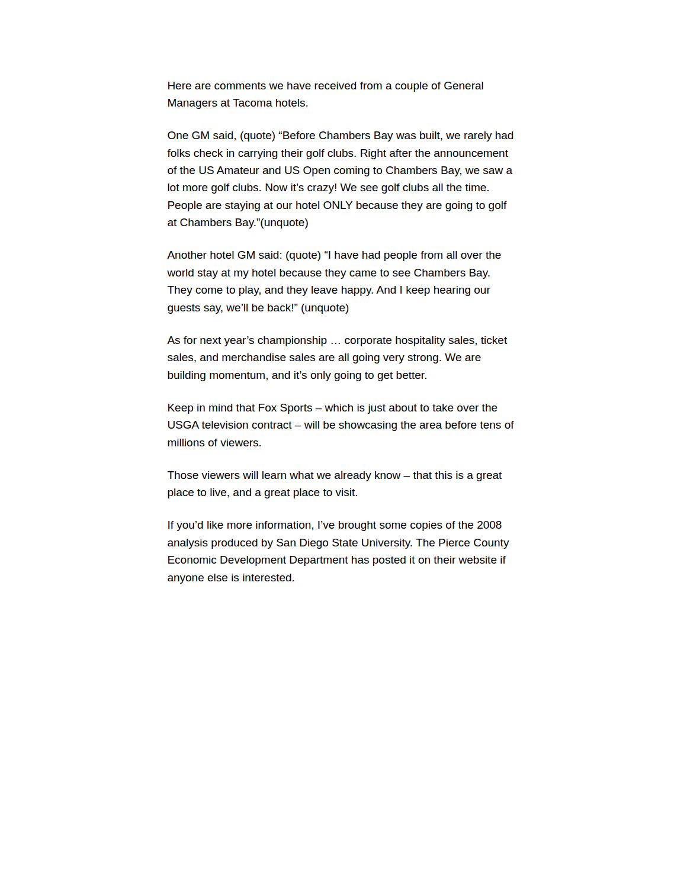Here are comments we have received from a couple of General Managers at Tacoma hotels.
One GM said, (quote) “Before Chambers Bay was built, we rarely had folks check in carrying their golf clubs. Right after the announcement of the US Amateur and US Open coming to Chambers Bay, we saw a lot more golf clubs. Now it’s crazy! We see golf clubs all the time. People are staying at our hotel ONLY because they are going to golf at Chambers Bay.”(unquote)
Another hotel GM said: (quote) “I have had people from all over the world stay at my hotel because they came to see Chambers Bay. They come to play, and they leave happy. And I keep hearing our guests say, we’ll be back!” (unquote)
As for next year’s championship … corporate hospitality sales, ticket sales, and merchandise sales are all going very strong. We are building momentum, and it’s only going to get better.
Keep in mind that Fox Sports – which is just about to take over the USGA television contract – will be showcasing the area before tens of millions of viewers.
Those viewers will learn what we already know – that this is a great place to live, and a great place to visit.
If you’d like more information, I’ve brought some copies of the 2008 analysis produced by San Diego State University. The Pierce County Economic Development Department has posted it on their website if anyone else is interested.